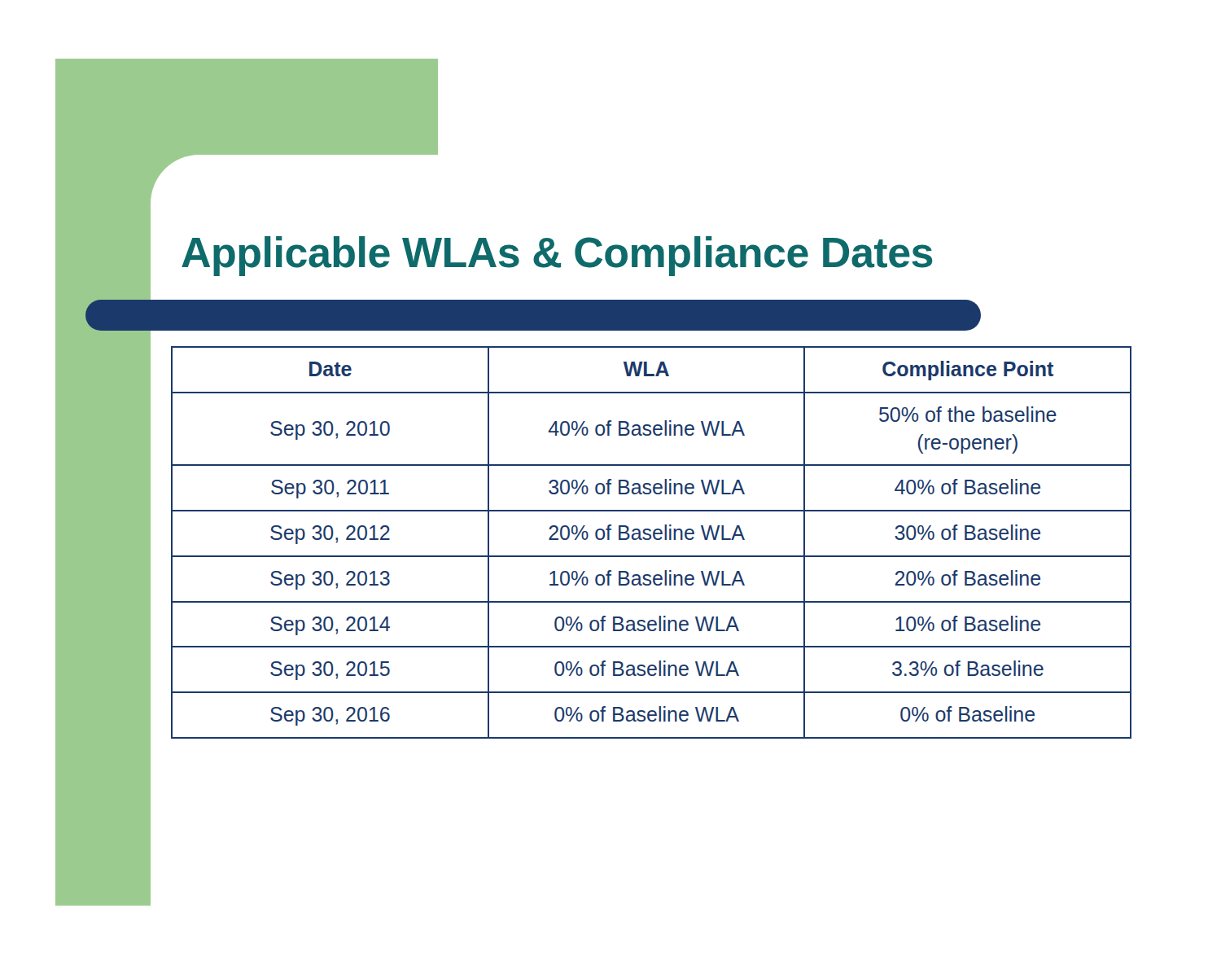Applicable WLAs & Compliance Dates
| Date | WLA | Compliance Point |
| --- | --- | --- |
| Sep 30, 2010 | 40% of Baseline WLA | 50% of the baseline (re-opener) |
| Sep 30, 2011 | 30% of Baseline WLA | 40% of Baseline |
| Sep 30, 2012 | 20% of Baseline WLA | 30% of Baseline |
| Sep 30, 2013 | 10% of Baseline WLA | 20% of Baseline |
| Sep 30, 2014 | 0% of Baseline WLA | 10% of Baseline |
| Sep 30, 2015 | 0% of Baseline WLA | 3.3% of Baseline |
| Sep 30, 2016 | 0% of Baseline WLA | 0% of Baseline |